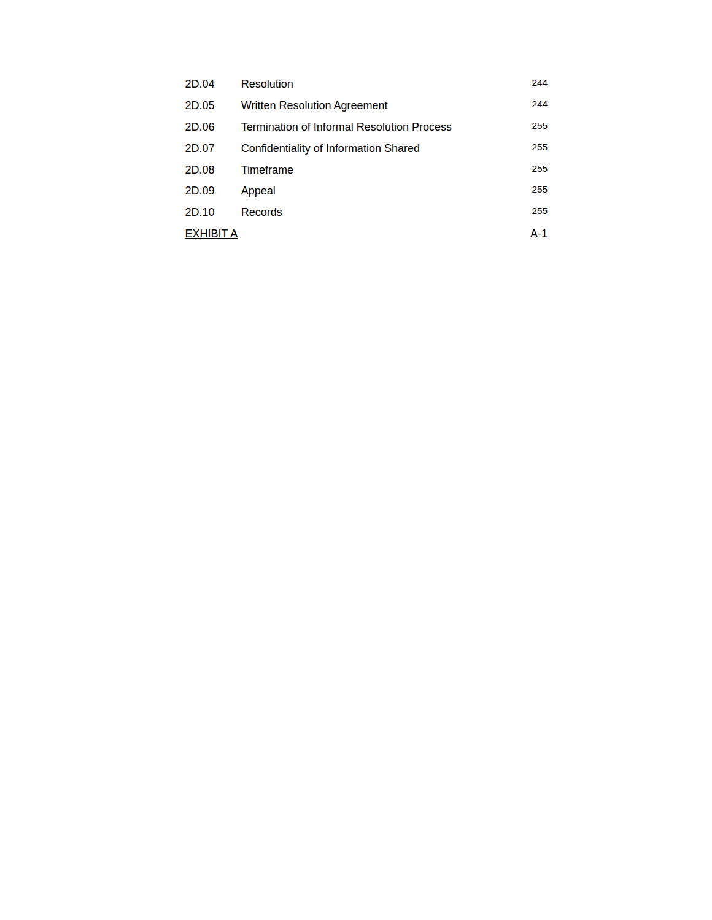| 2D.04 | Resolution | 244 |
| 2D.05 | Written Resolution Agreement | 244 |
| 2D.06 | Termination of Informal Resolution Process | 255 |
| 2D.07 | Confidentiality of Information Shared | 255 |
| 2D.08 | Timeframe | 255 |
| 2D.09 | Appeal | 255 |
| 2D.10 | Records | 255 |
| EXHIBIT A | A-1 |